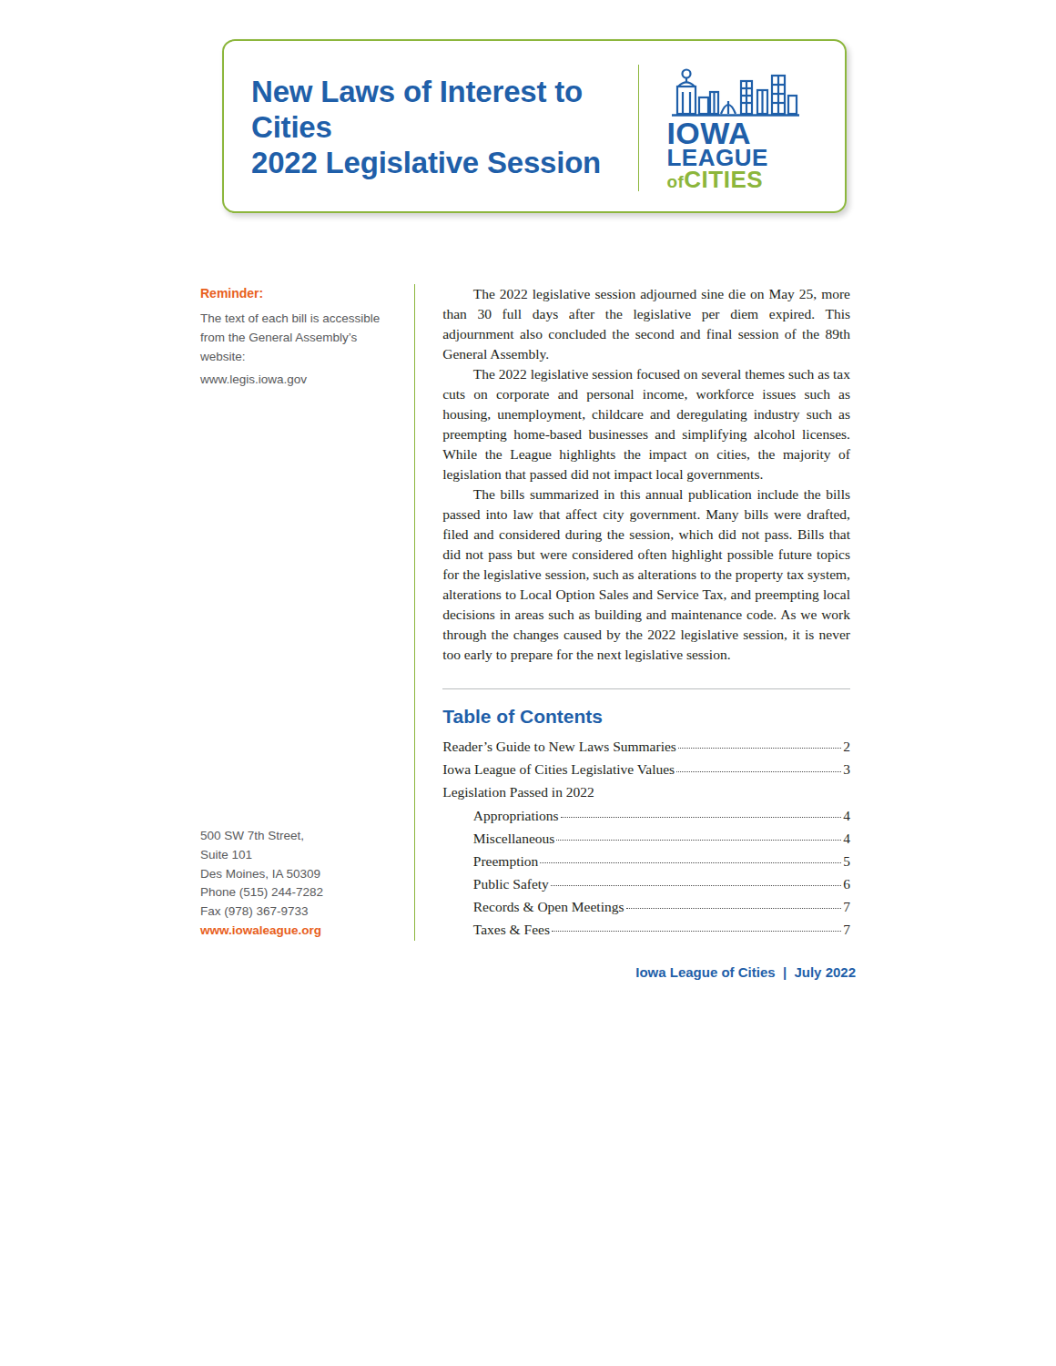New Laws of Interest to Cities
2022 Legislative Session
IOWA LEAGUE of CITIES
Reminder:
The text of each bill is accessible from the General Assembly’s website:
www.legis.iowa.gov
500 SW 7th Street,
Suite 101
Des Moines, IA 50309
Phone (515) 244-7282
Fax (978) 367-9733
www.iowaleague.org
The 2022 legislative session adjourned sine die on May 25, more than 30 full days after the legislative per diem expired. This adjournment also concluded the second and final session of the 89th General Assembly.
The 2022 legislative session focused on several themes such as tax cuts on corporate and personal income, workforce issues such as housing, unemployment, childcare and deregulating industry such as preempting home-based businesses and simplifying alcohol licenses. While the League highlights the impact on cities, the majority of legislation that passed did not impact local governments.
The bills summarized in this annual publication include the bills passed into law that affect city government. Many bills were drafted, filed and considered during the session, which did not pass. Bills that did not pass but were considered often highlight possible future topics for the legislative session, such as alterations to the property tax system, alterations to Local Option Sales and Service Tax, and preempting local decisions in areas such as building and maintenance code. As we work through the changes caused by the 2022 legislative session, it is never too early to prepare for the next legislative session.
Table of Contents
Reader’s Guide to New Laws Summaries 2
Iowa League of Cities Legislative Values 3
Legislation Passed in 2022
Appropriations 4
Miscellaneous 4
Preemption 5
Public Safety 6
Records & Open Meetings 7
Taxes & Fees 7
Iowa League of Cities | July 2022